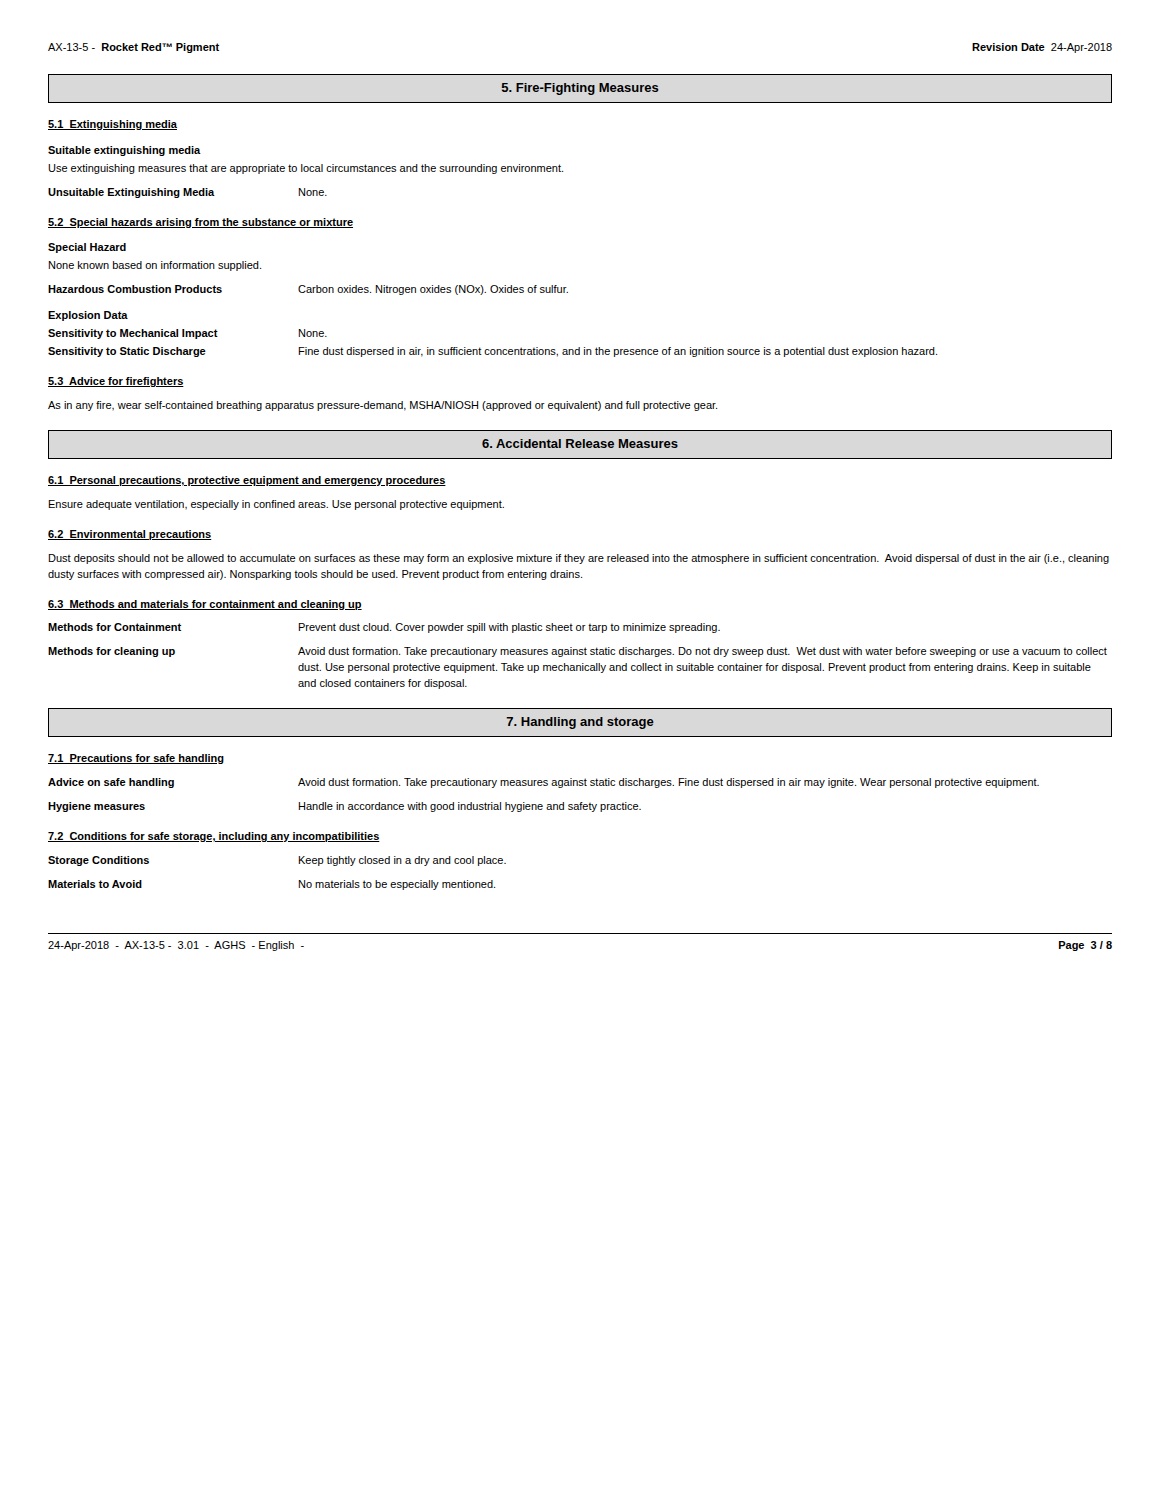AX-13-5 - Rocket Red™ Pigment
Revision Date 24-Apr-2018
5. Fire-Fighting Measures
5.1 Extinguishing media
Suitable extinguishing media
Use extinguishing measures that are appropriate to local circumstances and the surrounding environment.
Unsuitable Extinguishing Media
None.
5.2 Special hazards arising from the substance or mixture
Special Hazard
None known based on information supplied.
Hazardous Combustion Products
Carbon oxides. Nitrogen oxides (NOx). Oxides of sulfur.
Explosion Data
Sensitivity to Mechanical Impact
None.
Sensitivity to Static Discharge
Fine dust dispersed in air, in sufficient concentrations, and in the presence of an ignition source is a potential dust explosion hazard.
5.3 Advice for firefighters
As in any fire, wear self-contained breathing apparatus pressure-demand, MSHA/NIOSH (approved or equivalent) and full protective gear.
6. Accidental Release Measures
6.1 Personal precautions, protective equipment and emergency procedures
Ensure adequate ventilation, especially in confined areas. Use personal protective equipment.
6.2 Environmental precautions
Dust deposits should not be allowed to accumulate on surfaces as these may form an explosive mixture if they are released into the atmosphere in sufficient concentration. Avoid dispersal of dust in the air (i.e., cleaning dusty surfaces with compressed air). Nonsparking tools should be used. Prevent product from entering drains.
6.3 Methods and materials for containment and cleaning up
Methods for Containment
Prevent dust cloud. Cover powder spill with plastic sheet or tarp to minimize spreading.
Methods for cleaning up
Avoid dust formation. Take precautionary measures against static discharges. Do not dry sweep dust. Wet dust with water before sweeping or use a vacuum to collect dust. Use personal protective equipment. Take up mechanically and collect in suitable container for disposal. Prevent product from entering drains. Keep in suitable and closed containers for disposal.
7. Handling and storage
7.1 Precautions for safe handling
Advice on safe handling
Avoid dust formation. Take precautionary measures against static discharges. Fine dust dispersed in air may ignite. Wear personal protective equipment.
Hygiene measures
Handle in accordance with good industrial hygiene and safety practice.
7.2 Conditions for safe storage, including any incompatibilities
Storage Conditions
Keep tightly closed in a dry and cool place.
Materials to Avoid
No materials to be especially mentioned.
24-Apr-2018 - AX-13-5 - 3.01 - AGHS - English -
Page 3 / 8